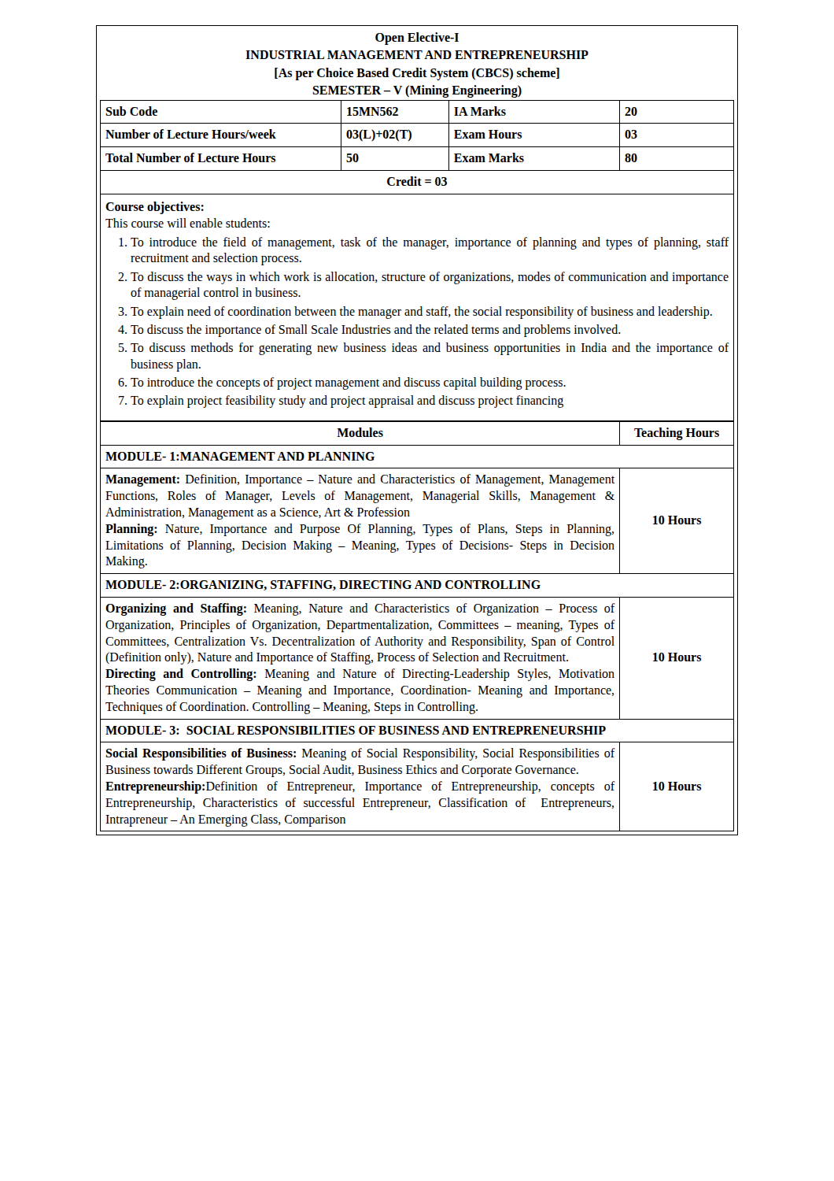Open Elective-I
INDUSTRIAL MANAGEMENT AND ENTREPRENEURSHIP
[As per Choice Based Credit System (CBCS) scheme]
SEMESTER – V (Mining Engineering)
| Sub Code | 15MN562 | IA Marks | 20 |
| Number of Lecture Hours/week | 03(L)+02(T) | Exam Hours | 03 |
| Total Number of Lecture Hours | 50 | Exam Marks | 80 |
| Credit = 03 |
| Course objectives: This course will enable students: To introduce the field of management, task of the manager, importance of planning and types of planning, staff recruitment and selection process. To discuss the ways in which work is allocation, structure of organizations, modes of communication and importance of managerial control in business. To explain need of coordination between the manager and staff, the social responsibility of business and leadership. To discuss the importance of Small Scale Industries and the related terms and problems involved. To discuss methods for generating new business ideas and business opportunities in India and the importance of business plan. To introduce the concepts of project management and discuss capital building process. To explain project feasibility study and project appraisal and discuss project financing |
| Modules | Teaching Hours |
| MODULE- 1:MANAGEMENT AND PLANNING |
| Management: Definition, Importance – Nature and Characteristics of Management, Management Functions, Roles of Manager, Levels of Management, Managerial Skills, Management & Administration, Management as a Science, Art & Profession Planning: Nature, Importance and Purpose Of Planning, Types of Plans, Steps in Planning, Limitations of Planning, Decision Making – Meaning, Types of Decisions- Steps in Decision Making. | 10 Hours |
| MODULE- 2:ORGANIZING, STAFFING, DIRECTING AND CONTROLLING |
| Organizing and Staffing: Meaning, Nature and Characteristics of Organization – Process of Organization, Principles of Organization, Departmentalization, Committees – meaning, Types of Committees, Centralization Vs. Decentralization of Authority and Responsibility, Span of Control (Definition only), Nature and Importance of Staffing, Process of Selection and Recruitment. Directing and Controlling: Meaning and Nature of Directing-Leadership Styles, Motivation Theories Communication – Meaning and Importance, Coordination- Meaning and Importance, Techniques of Coordination. Controlling – Meaning, Steps in Controlling. | 10 Hours |
| MODULE- 3: SOCIAL RESPONSIBILITIES OF BUSINESS AND ENTREPRENEURSHIP |
| Social Responsibilities of Business: Meaning of Social Responsibility, Social Responsibilities of Business towards Different Groups, Social Audit, Business Ethics and Corporate Governance. Entrepreneurship: Definition of Entrepreneur, Importance of Entrepreneurship, concepts of Entrepreneurship, Characteristics of successful Entrepreneur, Classification of Entrepreneurs, Intrapreneur – An Emerging Class, Comparison | 10 Hours |